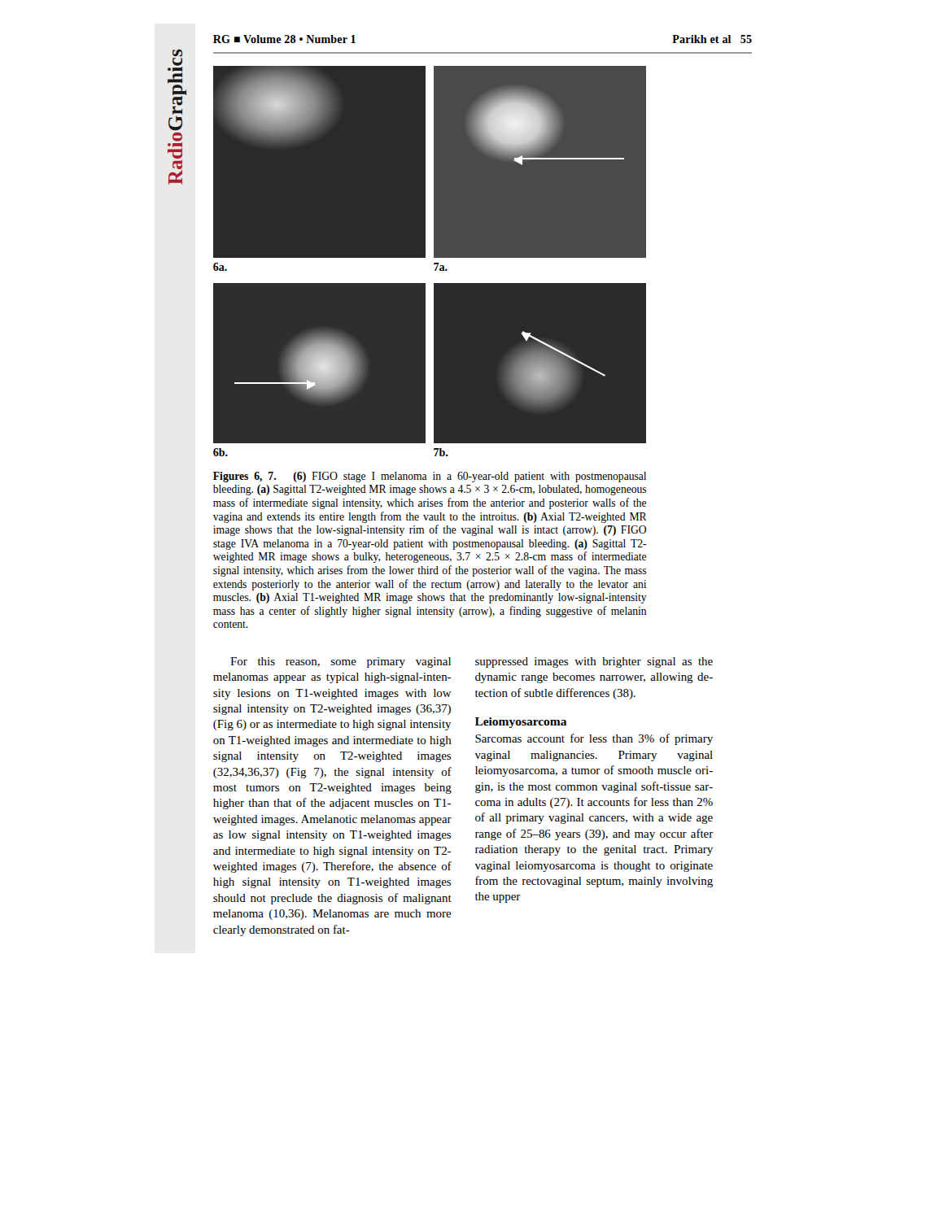Radio Graphics
RG ■ Volume 28 • Number 1
Parikh et al 55
6a.
7a.
6b.
7b.
Figures 6, 7. (6) FIGO stage I melanoma in a 60-year-old patient with postmenopausal bleeding. (a) Sagittal T2-weighted MR image shows a 4.5 × 3 × 2.6-cm, lobulated, homogeneous mass of intermediate signal intensity, which arises from the anterior and posterior walls of the vagina and extends its entire length from the vault to the introitus. (b) Axial T2-weighted MR image shows that the low-signal-intensity rim of the vaginal wall is intact (arrow). (7) FIGO stage IVA melanoma in a 70-year-old patient with postmenopausal bleeding. (a) Sagittal T2-weighted MR image shows a bulky, heterogeneous, 3.7 × 2.5 × 2.8-cm mass of intermediate signal intensity, which arises from the lower third of the posterior wall of the vagina. The mass extends posteriorly to the anterior wall of the rectum (arrow) and laterally to the levator ani muscles. (b) Axial T1-weighted MR image shows that the predominantly low-signal-intensity mass has a center of slightly higher signal intensity (arrow), a finding suggestive of melanin content.
For this reason, some primary vaginal melanomas appear as typical high-signal-intensity lesions on T1-weighted images with low signal intensity on T2-weighted images (36,37) (Fig 6) or as intermediate to high signal intensity on T1-weighted images and intermediate to high signal intensity on T2-weighted images (32,34,36,37) (Fig 7), the signal intensity of most tumors on T2-weighted images being higher than that of the adjacent muscles on T1-weighted images. Amelanotic melanomas appear as low signal intensity on T1-weighted images and intermediate to high signal intensity on T2-weighted images (7). Therefore, the absence of high signal intensity on T1-weighted images should not preclude the diagnosis of malignant melanoma (10,36). Melanomas are much more clearly demonstrated on fat-
suppressed images with brighter signal as the dynamic range becomes narrower, allowing detection of subtle differences (38).
Leiomyosarcoma
Sarcomas account for less than 3% of primary vaginal malignancies. Primary vaginal leiomyosarcoma, a tumor of smooth muscle origin, is the most common vaginal soft-tissue sarcoma in adults (27). It accounts for less than 2% of all primary vaginal cancers, with a wide age range of 25–86 years (39), and may occur after radiation therapy to the genital tract. Primary vaginal leiomyosarcoma is thought to originate from the rectovaginal septum, mainly involving the upper